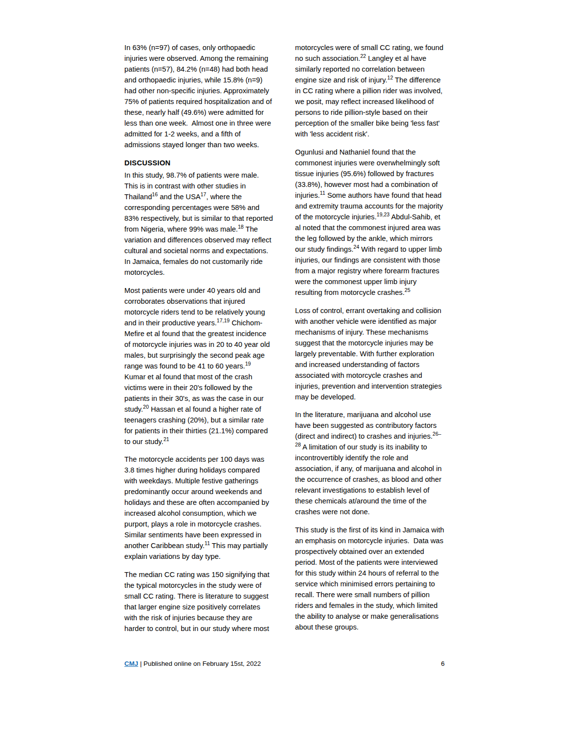In 63% (n=97) of cases, only orthopaedic injuries were observed. Among the remaining patients (n=57), 84.2% (n=48) had both head and orthopaedic injuries, while 15.8% (n=9) had other non-specific injuries. Approximately 75% of patients required hospitalization and of these, nearly half (49.6%) were admitted for less than one week. Almost one in three were admitted for 1-2 weeks, and a fifth of admissions stayed longer than two weeks.
DISCUSSION
In this study, 98.7% of patients were male. This is in contrast with other studies in Thailand16 and the USA17, where the corresponding percentages were 58% and 83% respectively, but is similar to that reported from Nigeria, where 99% was male.18 The variation and differences observed may reflect cultural and societal norms and expectations. In Jamaica, females do not customarily ride motorcycles.
Most patients were under 40 years old and corroborates observations that injured motorcycle riders tend to be relatively young and in their productive years.17,19 Chichom-Mefire et al found that the greatest incidence of motorcycle injuries was in 20 to 40 year old males, but surprisingly the second peak age range was found to be 41 to 60 years.19 Kumar et al found that most of the crash victims were in their 20's followed by the patients in their 30's, as was the case in our study.20 Hassan et al found a higher rate of teenagers crashing (20%), but a similar rate for patients in their thirties (21.1%) compared to our study.21
The motorcycle accidents per 100 days was 3.8 times higher during holidays compared with weekdays. Multiple festive gatherings predominantly occur around weekends and holidays and these are often accompanied by increased alcohol consumption, which we purport, plays a role in motorcycle crashes. Similar sentiments have been expressed in another Caribbean study.11 This may partially explain variations by day type.
The median CC rating was 150 signifying that the typical motorcycles in the study were of small CC rating. There is literature to suggest that larger engine size positively correlates with the risk of injuries because they are harder to control, but in our study where most motorcycles were of small CC rating, we found no such association.22 Langley et al have similarly reported no correlation between engine size and risk of injury.12 The difference in CC rating where a pillion rider was involved, we posit, may reflect increased likelihood of persons to ride pillion-style based on their perception of the smaller bike being 'less fast' with 'less accident risk'.
Ogunlusi and Nathaniel found that the commonest injuries were overwhelmingly soft tissue injuries (95.6%) followed by fractures (33.8%), however most had a combination of injuries.11 Some authors have found that head and extremity trauma accounts for the majority of the motorcycle injuries.19,23 Abdul-Sahib, et al noted that the commonest injured area was the leg followed by the ankle, which mirrors our study findings.24 With regard to upper limb injuries, our findings are consistent with those from a major registry where forearm fractures were the commonest upper limb injury resulting from motorcycle crashes.25
Loss of control, errant overtaking and collision with another vehicle were identified as major mechanisms of injury. These mechanisms suggest that the motorcycle injuries may be largely preventable. With further exploration and increased understanding of factors associated with motorcycle crashes and injuries, prevention and intervention strategies may be developed.
In the literature, marijuana and alcohol use have been suggested as contributory factors (direct and indirect) to crashes and injuries.26–28 A limitation of our study is its inability to incontrovertibly identify the role and association, if any, of marijuana and alcohol in the occurrence of crashes, as blood and other relevant investigations to establish level of these chemicals at/around the time of the crashes were not done.
This study is the first of its kind in Jamaica with an emphasis on motorcycle injuries. Data was prospectively obtained over an extended period. Most of the patients were interviewed for this study within 24 hours of referral to the service which minimised errors pertaining to recall. There were small numbers of pillion riders and females in the study, which limited the ability to analyse or make generalisations about these groups.
CMJ | Published online on February 15st, 2022 6